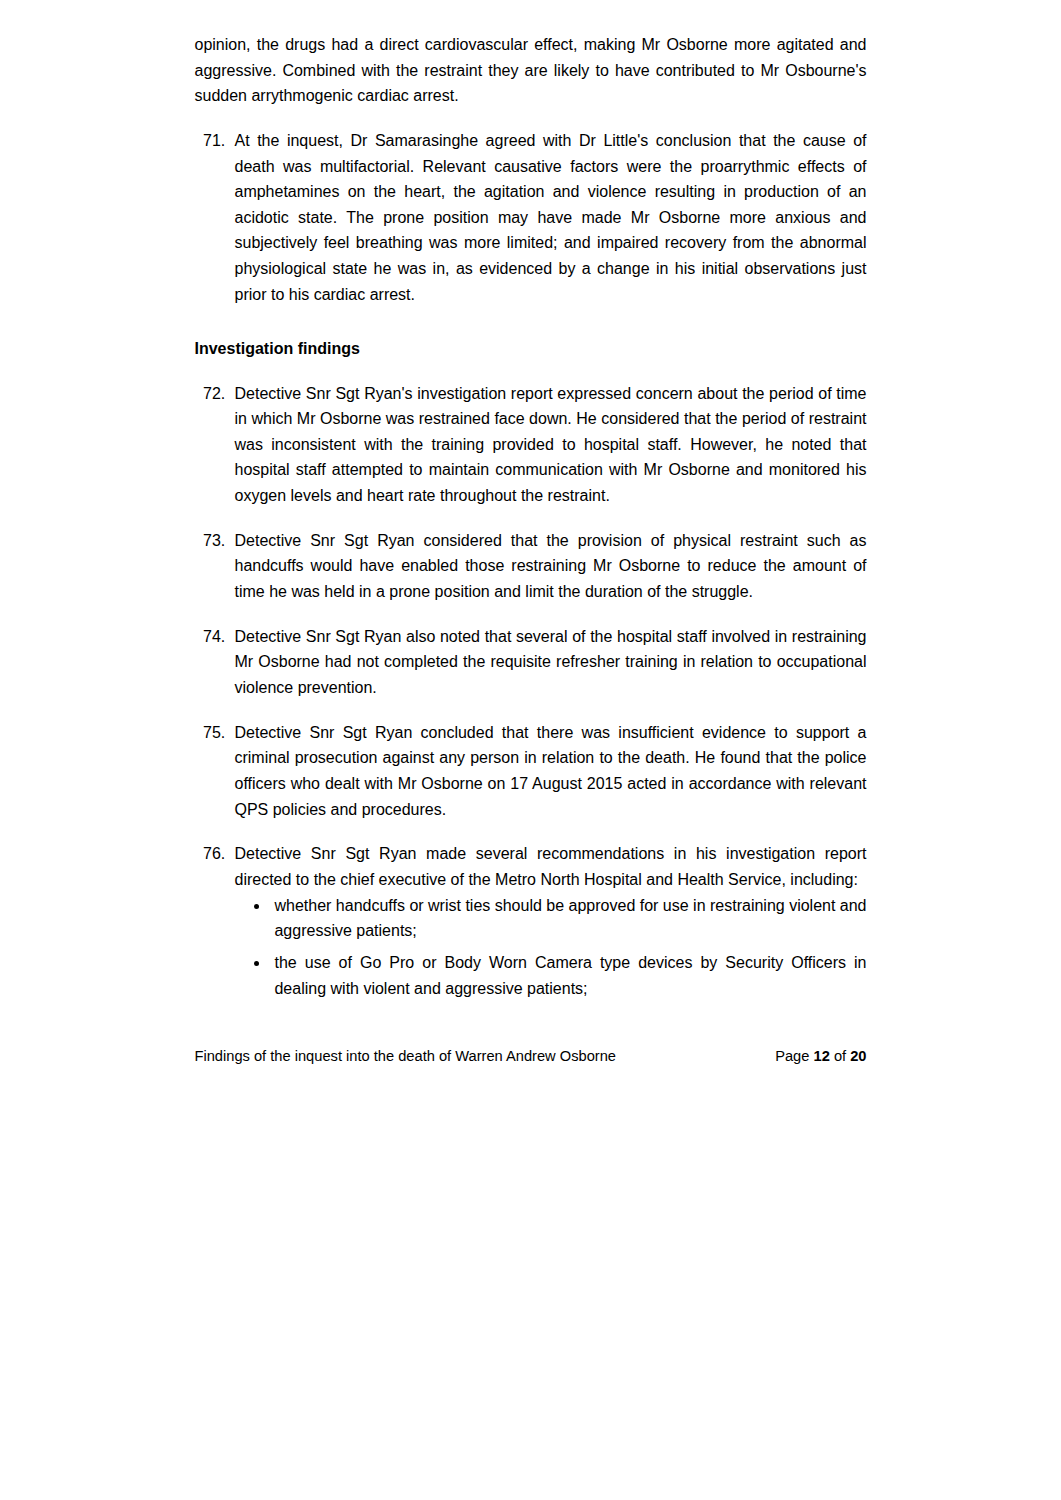opinion, the drugs had a direct cardiovascular effect, making Mr Osborne more agitated and aggressive. Combined with the restraint they are likely to have contributed to Mr Osbourne's sudden arrythmogenic cardiac arrest.
At the inquest, Dr Samarasinghe agreed with Dr Little's conclusion that the cause of death was multifactorial. Relevant causative factors were the proarrythmic effects of amphetamines on the heart, the agitation and violence resulting in production of an acidotic state. The prone position may have made Mr Osborne more anxious and subjectively feel breathing was more limited; and impaired recovery from the abnormal physiological state he was in, as evidenced by a change in his initial observations just prior to his cardiac arrest.
Investigation findings
Detective Snr Sgt Ryan's investigation report expressed concern about the period of time in which Mr Osborne was restrained face down. He considered that the period of restraint was inconsistent with the training provided to hospital staff. However, he noted that hospital staff attempted to maintain communication with Mr Osborne and monitored his oxygen levels and heart rate throughout the restraint.
Detective Snr Sgt Ryan considered that the provision of physical restraint such as handcuffs would have enabled those restraining Mr Osborne to reduce the amount of time he was held in a prone position and limit the duration of the struggle.
Detective Snr Sgt Ryan also noted that several of the hospital staff involved in restraining Mr Osborne had not completed the requisite refresher training in relation to occupational violence prevention.
Detective Snr Sgt Ryan concluded that there was insufficient evidence to support a criminal prosecution against any person in relation to the death. He found that the police officers who dealt with Mr Osborne on 17 August 2015 acted in accordance with relevant QPS policies and procedures.
Detective Snr Sgt Ryan made several recommendations in his investigation report directed to the chief executive of the Metro North Hospital and Health Service, including:
whether handcuffs or wrist ties should be approved for use in restraining violent and aggressive patients;
the use of Go Pro or Body Worn Camera type devices by Security Officers in dealing with violent and aggressive patients;
Findings of the inquest into the death of Warren Andrew Osborne Page 12 of 20